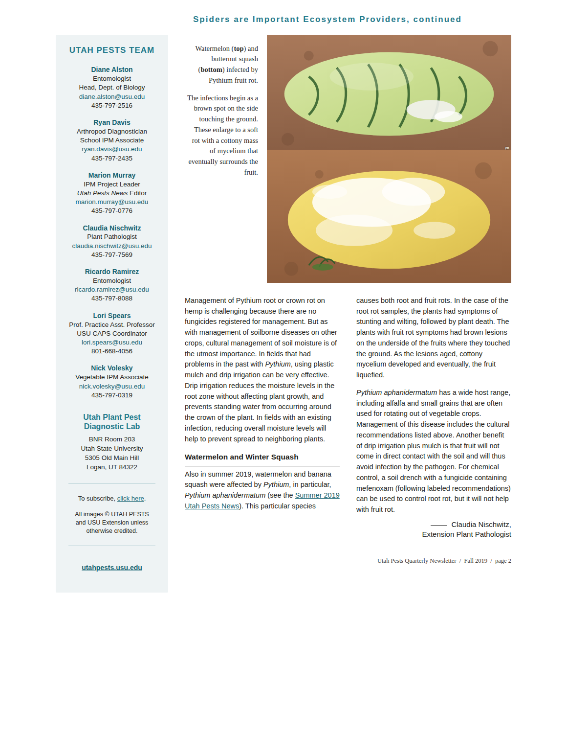Spiders are Important Ecosystem Providers, continued
UTAH PESTS TEAM
Diane Alston Entomologist Head, Dept. of Biology diane.alston@usu.edu 435-797-2516
Ryan Davis Arthropod Diagnostician School IPM Associate ryan.davis@usu.edu 435-797-2435
Marion Murray IPM Project Leader Utah Pests News Editor marion.murray@usu.edu 435-797-0776
Claudia Nischwitz Plant Pathologist claudia.nischwitz@usu.edu 435-797-7569
Ricardo Ramirez Entomologist ricardo.ramirez@usu.edu 435-797-8088
Lori Spears Prof. Practice Asst. Professor USU CAPS Coordinator lori.spears@usu.edu 801-668-4056
Nick Volesky Vegetable IPM Associate nick.volesky@usu.edu 435-797-0319
Utah Plant Pest
Diagnostic Lab
BNR Room 203
Utah State University
5305 Old Main Hill
Logan, UT 84322
To subscribe, click here.
All images © UTAH PESTS
and USU Extension unless
otherwise credited.
utahpests.usu.edu
Watermelon (top) and butternut squash (bottom) infected by Pythium fruit rot.
The infections begin as a brown spot on the side touching the ground. These enlarge to a soft rot with a cottony mass of mycelium that eventually surrounds the fruit.
Rebecca Melanson, Mississippi State University, pugwood.org
Management of Pythium root or crown rot on hemp is challenging because there are no fungicides registered for management. But as with management of soilborne diseases on other crops, cultural management of soil moisture is of the utmost importance. In fields that had problems in the past with Pythium, using plastic mulch and drip irrigation can be very effective. Drip irrigation reduces the moisture levels in the root zone without affecting plant growth, and prevents standing water from occurring around the crown of the plant. In fields with an existing infection, reducing overall moisture levels will help to prevent spread to neighboring plants.
Watermelon and Winter Squash
Also in summer 2019, watermelon and banana squash were affected by Pythium, in particular, Pythium aphanidermatum (see the Summer 2019 Utah Pests News). This particular species causes both root and fruit rots. In the case of the root rot samples, the plants had symptoms of stunting and wilting, followed by plant death. The plants with fruit rot symptoms had brown lesions on the underside of the fruits where they touched the ground. As the lesions aged, cottony mycelium developed and eventually, the fruit liquefied.
Pythium aphanidermatum has a wide host range, including alfalfa and small grains that are often used for rotating out of vegetable crops. Management of this disease includes the cultural recommendations listed above. Another benefit of drip irrigation plus mulch is that fruit will not come in direct contact with the soil and will thus avoid infection by the pathogen. For chemical control, a soil drench with a fungicide containing mefenoxam (following labeled recommendations) can be used to control root rot, but it will not help with fruit rot.
Claudia Nischwitz,
Extension Plant Pathologist
Utah Pests Quarterly Newsletter / Fall 2019 / page 2